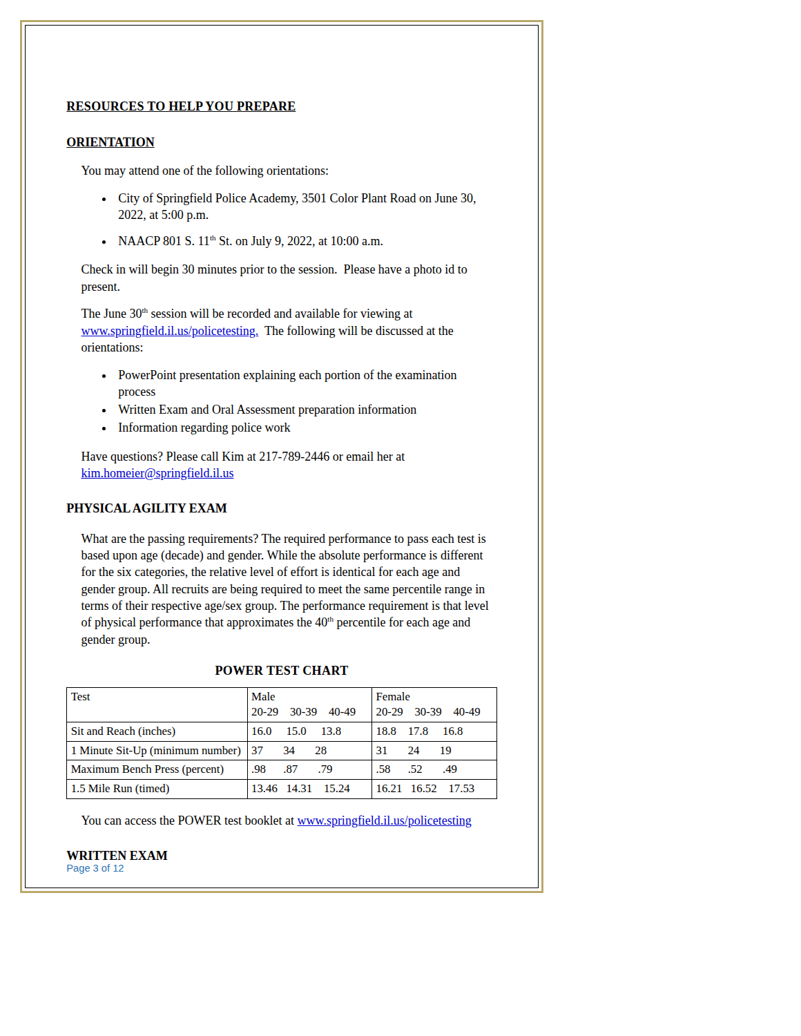RESOURCES TO HELP YOU PREPARE
ORIENTATION
You may attend one of the following orientations:
City of Springfield Police Academy, 3501 Color Plant Road on June 30, 2022, at 5:00 p.m.
NAACP 801 S. 11th St. on July 9, 2022, at 10:00 a.m.
Check in will begin 30 minutes prior to the session. Please have a photo id to present.
The June 30th session will be recorded and available for viewing at www.springfield.il.us/policetesting. The following will be discussed at the orientations:
PowerPoint presentation explaining each portion of the examination process
Written Exam and Oral Assessment preparation information
Information regarding police work
Have questions? Please call Kim at 217-789-2446 or email her at kim.homeier@springfield.il.us
PHYSICAL AGILITY EXAM
What are the passing requirements? The required performance to pass each test is based upon age (decade) and gender. While the absolute performance is different for the six categories, the relative level of effort is identical for each age and gender group. All recruits are being required to meet the same percentile range in terms of their respective age/sex group. The performance requirement is that level of physical performance that approximates the 40th percentile for each age and gender group.
POWER TEST CHART
| Test | Male 20-29 30-39 40-49 | Female 20-29 30-39 40-49 |
| Sit and Reach (inches) | 16.0 15.0 13.8 | 18.8 17.8 16.8 |
| 1 Minute Sit-Up (minimum number) | 37 34 28 | 31 24 19 |
| Maximum Bench Press (percent) | .98 .87 .79 | .58 .52 .49 |
| 1.5 Mile Run (timed) | 13.46 14.31 15.24 | 16.21 16.52 17.53 |
You can access the POWER test booklet at www.springfield.il.us/policetesting
WRITTEN EXAM
Page 3 of 12